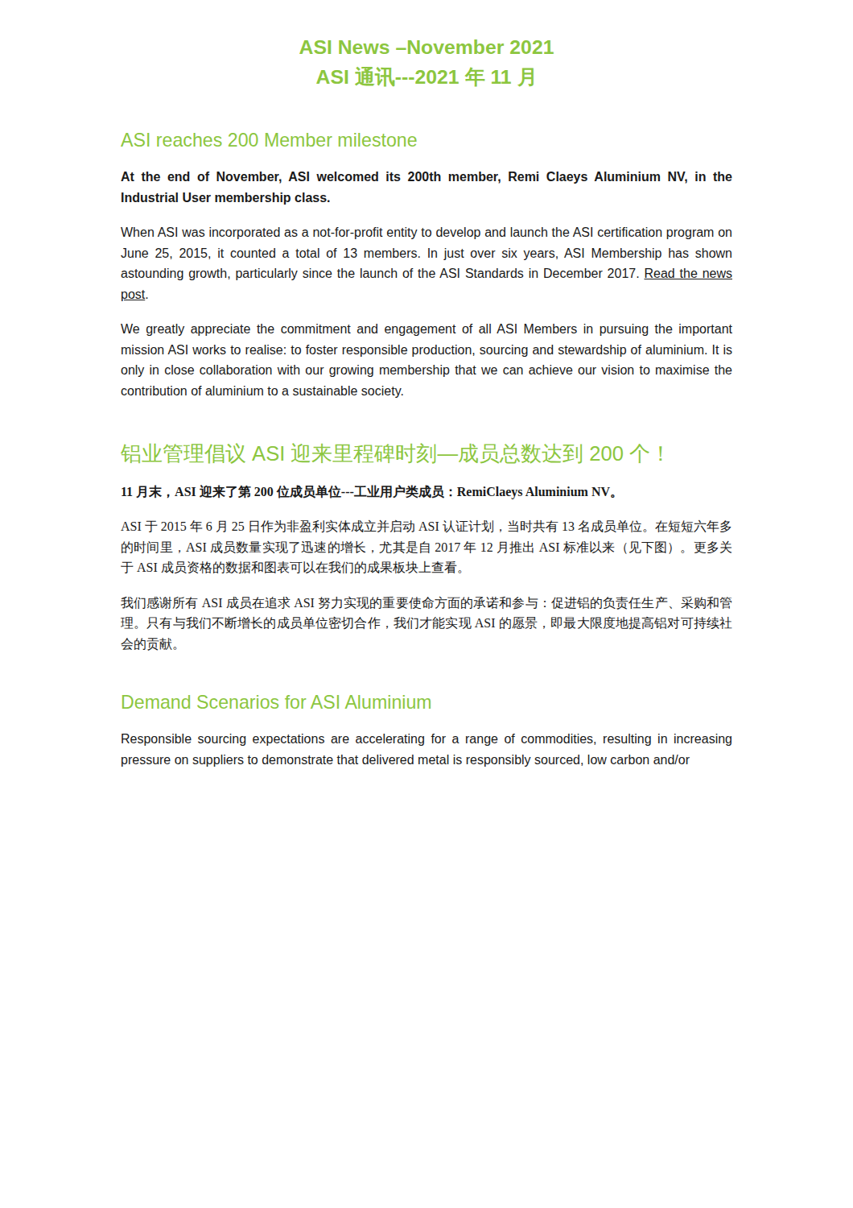ASI News –November 2021 ASI 通讯---2021 年 11 月
ASI reaches 200 Member milestone
At the end of November, ASI welcomed its 200th member, Remi Claeys Aluminium NV, in the Industrial User membership class.
When ASI was incorporated as a not-for-profit entity to develop and launch the ASI certification program on June 25, 2015, it counted a total of 13 members. In just over six years, ASI Membership has shown astounding growth, particularly since the launch of the ASI Standards in December 2017. Read the news post.
We greatly appreciate the commitment and engagement of all ASI Members in pursuing the important mission ASI works to realise: to foster responsible production, sourcing and stewardship of aluminium. It is only in close collaboration with our growing membership that we can achieve our vision to maximise the contribution of aluminium to a sustainable society.
铝业管理倡议 ASI 迎来里程碑时刻—成员总数达到 200 个！
11 月末，ASI 迎来了第 200 位成员单位---工业用户类成员：RemiClaeys Aluminium NV。
ASI 于 2015 年 6 月 25 日作为非盈利实体成立并启动 ASI 认证计划，当时共有 13 名成员单位。在短短六年多的时间里，ASI 成员数量实现了迅速的增长，尤其是自 2017 年 12 月推出 ASI 标准以来（见下图）。更多关于 ASI 成员资格的数据和图表可以在我们的成果板块上查看。
我们感谢所有 ASI 成员在追求 ASI 努力实现的重要使命方面的承诺和参与：促进铝的负责任生产、采购和管理。只有与我们不断增长的成员单位密切合作，我们才能实现 ASI 的愿景，即最大限度地提高铝对可持续社会的贡献。
Demand Scenarios for ASI Aluminium
Responsible sourcing expectations are accelerating for a range of commodities, resulting in increasing pressure on suppliers to demonstrate that delivered metal is responsibly sourced, low carbon and/or